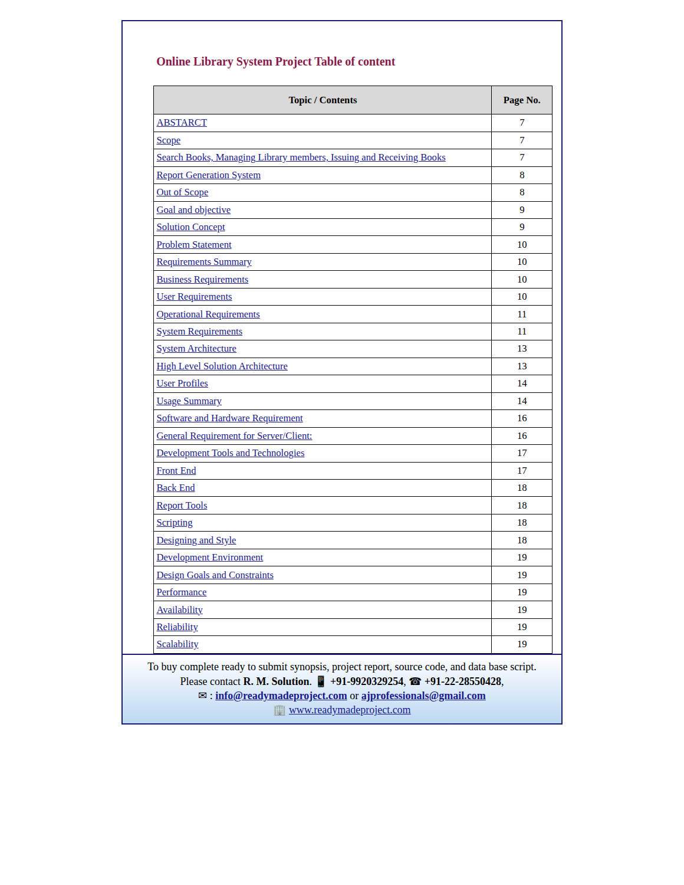Online Library System Project Table of content
| Topic / Contents | Page No. |
| --- | --- |
| ABSTARCT | 7 |
| Scope | 7 |
| Search Books, Managing Library members, Issuing and Receiving Books | 7 |
| Report Generation System | 8 |
| Out of Scope | 8 |
| Goal and objective | 9 |
| Solution Concept | 9 |
| Problem Statement | 10 |
| Requirements Summary | 10 |
| Business Requirements | 10 |
| User Requirements | 10 |
| Operational Requirements | 11 |
| System Requirements | 11 |
| System Architecture | 13 |
| High Level Solution Architecture | 13 |
| User Profiles | 14 |
| Usage Summary | 14 |
| Software and Hardware Requirement | 16 |
| General Requirement for Server/Client: | 16 |
| Development Tools and Technologies | 17 |
| Front End | 17 |
| Back End | 18 |
| Report Tools | 18 |
| Scripting | 18 |
| Designing and Style | 18 |
| Development Environment | 19 |
| Design Goals and Constraints | 19 |
| Performance | 19 |
| Availability | 19 |
| Reliability | 19 |
| Scalability | 19 |
| Security | 19 |
| Interoperability | 19 |
| Location | 19 |
| Setup/Installation | 20 |
To buy complete ready to submit synopsis, project report, source code, and data base script.
Please contact R. M. Solution. 📱 +91-9920329254, ☎ +91-22-28550428,
✉ : info@readymadeproject.com or ajprofessionals@gmail.com
🏢 www.readymadeproject.com